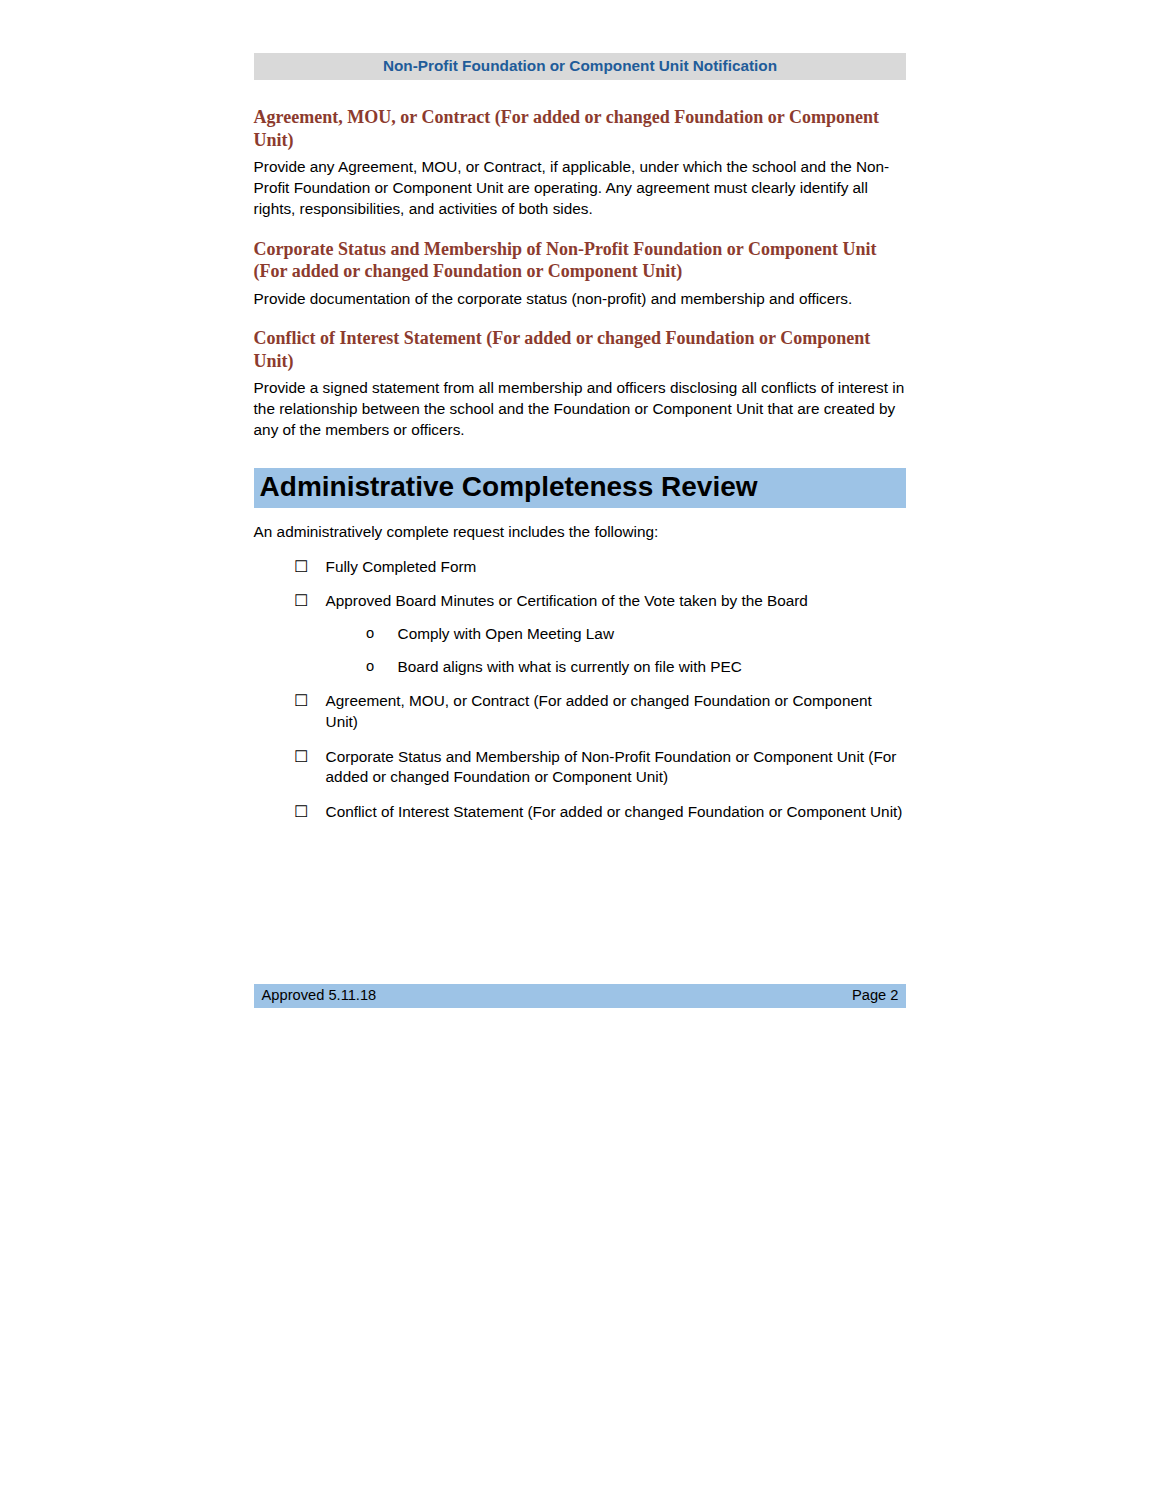Non-Profit Foundation or Component Unit Notification
Agreement, MOU, or Contract (For added or changed Foundation or Component Unit)
Provide any Agreement, MOU, or Contract, if applicable, under which the school and the Non-Profit Foundation or Component Unit are operating. Any agreement must clearly identify all rights, responsibilities, and activities of both sides.
Corporate Status and Membership of Non-Profit Foundation or Component Unit (For added or changed Foundation or Component Unit)
Provide documentation of the corporate status (non-profit) and membership and officers.
Conflict of Interest Statement (For added or changed Foundation or Component Unit)
Provide a signed statement from all membership and officers disclosing all conflicts of interest in the relationship between the school and the Foundation or Component Unit that are created by any of the members or officers.
Administrative Completeness Review
An administratively complete request includes the following:
Fully Completed Form
Approved Board Minutes or Certification of the Vote taken by the Board
Comply with Open Meeting Law
Board aligns with what is currently on file with PEC
Agreement, MOU, or Contract (For added or changed Foundation or Component Unit)
Corporate Status and Membership of Non-Profit Foundation or Component Unit (For added or changed Foundation or Component Unit)
Conflict of Interest Statement (For added or changed Foundation or Component Unit)
Approved 5.11.18 Page 2